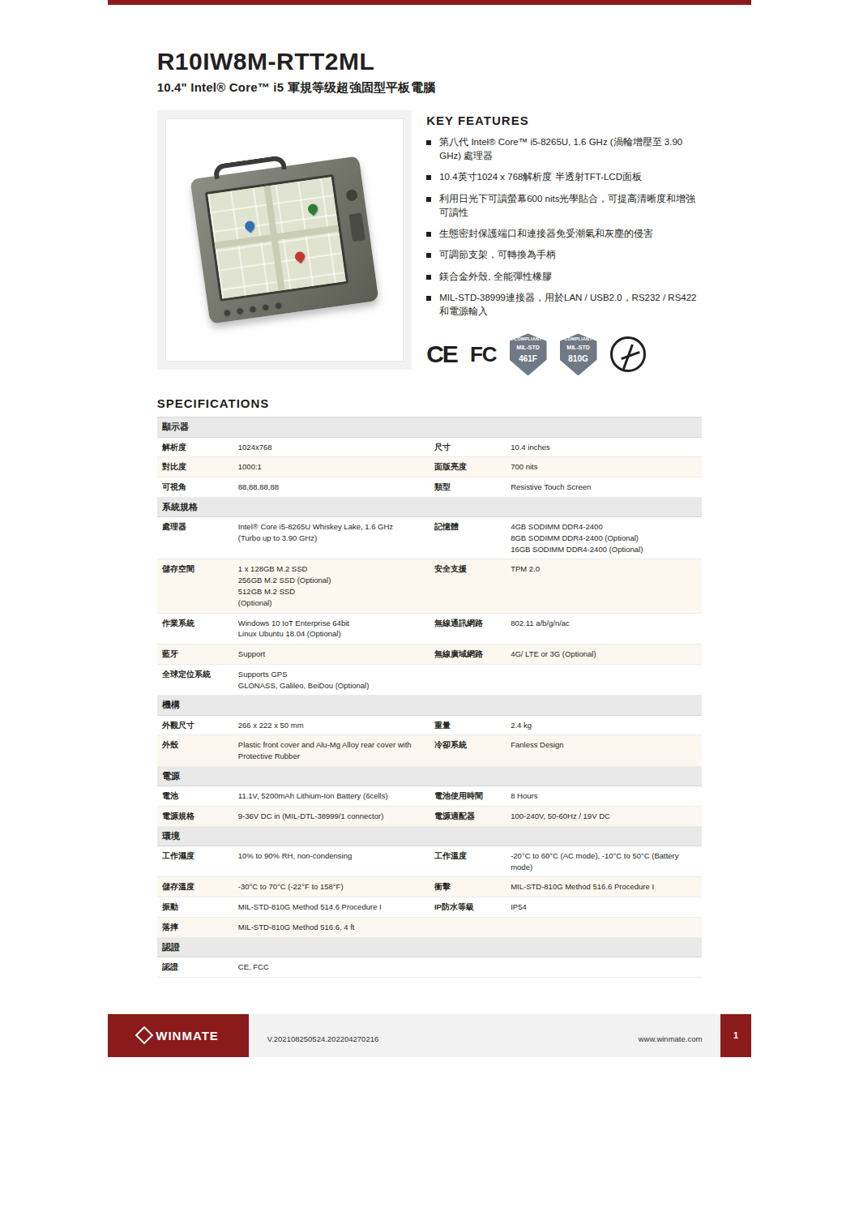R10IW8M-RTT2ML
10.4" Intel® Core™ i5 軍規等级超強固型平板電腦
KEY FEATURES
第八代 Intel® Core™ i5-8265U, 1.6 GHz (渦輪增壓至 3.90 GHz) 處理器
10.4英寸1024 x 768解析度 半透射TFT-LCD面板
利用日光下可讀螢幕600 nits光學貼合，可提高清晰度和增強可讀性
生態密封保護端口和連接器免受潮氣和灰塵的侵害
可調節支架，可轉換為手柄
鎂合金外殼, 全能彈性橡膠
MIL-STD-38999連接器，用於LAN / USB2.0，RS232 / RS422和電源輸入
CE FC COMPLIANT MIL-STD 461F COMPLIANT MIL-STD 810G
SPECIFICATIONS
| 顯示器 |
| 解析度 | 1024x768 | 尺寸 | 10.4 inches |
| 對比度 | 1000:1 | 面版亮度 | 700 nits |
| 可視角 | 88,88,88,88 | 類型 | Resistive Touch Screen |
| 系統規格 |
| 處理器 | Intel® Core i5-8265U Whiskey Lake, 1.6 GHz (Turbo up to 3.90 GHz) | 記憶體 | 4GB SODIMM DDR4-2400 8GB SODIMM DDR4-2400 (Optional) 16GB SODIMM DDR4-2400 (Optional) |
| 儲存空間 | 1 x 128GB M.2 SSD 256GB M.2 SSD (Optional) 512GB M.2 SSD (Optional) | 安全支援 | TPM 2.0 |
| 作業系統 | Windows 10 IoT Enterprise 64bit Linux Ubuntu 18.04 (Optional) | 無線通訊網路 | 802.11 a/b/g/n/ac |
| 藍牙 | Support | 無線廣域網路 | 4G/ LTE or 3G (Optional) |
| 全球定位系統 | Supports GPS GLONASS, Galileo, BeiDou (Optional) | | |
| 機構 |
| 外觀尺寸 | 266 x 222 x 50 mm | 重量 | 2.4 kg |
| 外殼 | Plastic front cover and Alu-Mg Alloy rear cover with Protective Rubber | 冷卻系統 | Fanless Design |
| 電源 |
| 電池 | 11.1V, 5200mAh Lithium-Ion Battery (6cells) | 電池使用時間 | 8 Hours |
| 電源規格 | 9-36V DC in (MIL-DTL-38999/1 connector) | 電源適配器 | 100-240V, 50-60Hz / 19V DC |
| 環境 |
| 工作濕度 | 10% to 90% RH, non-condensing | 工作溫度 | -20°C to 60°C (AC mode), -10°C to 50°C (Battery mode) |
| 儲存溫度 | -30°C to 70°C (-22°F to 158°F) | 衝擊 | MIL-STD-810G Method 516.6 Procedure I |
| 振動 | MIL-STD-810G Method 514.6 Procedure I | IP防水等級 | IP54 |
| 落摔 | MIL-STD-810G Method 516.6, 4 ft | | |
| 認證 |
| 認證 | CE, FCC |
WINMATE
V.202108250524.202204270216
www.winmate.com
1